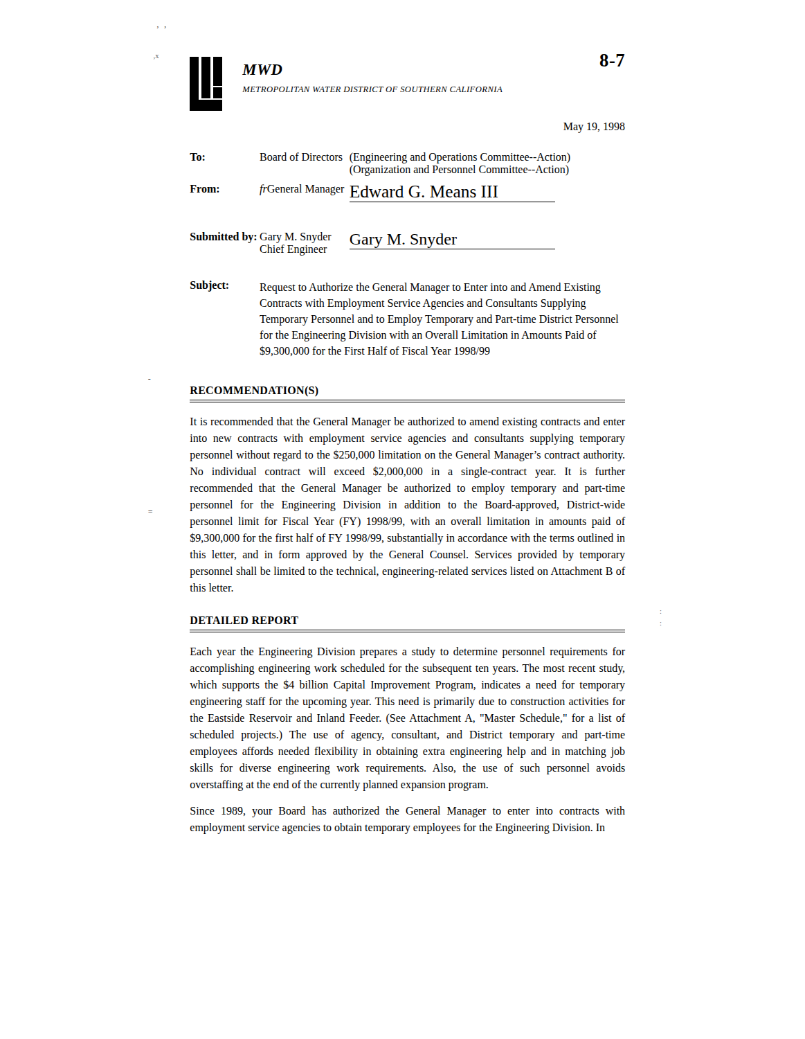, ,
,x
8-7
MWD
METROPOLITAN WATER DISTRICT OF SOUTHERN CALIFORNIA
May 19, 1998
| To: | Board of Directors | (Engineering and Operations Committee--Action) (Organization and Personnel Committee--Action) |
| From: | fr General Manager | Edward G. Means III |
| Submitted by: | Gary M. Snyder Chief Engineer | Gary M. Snyder |
| Subject: | Request to Authorize the General Manager to Enter into and Amend Existing Contracts with Employment Service Agencies and Consultants Supplying Temporary Personnel and to Employ Temporary and Part-time District Personnel for the Engineering Division with an Overall Limitation in Amounts Paid of $9,300,000 for the First Half of Fiscal Year 1998/99 |
-
RECOMMENDATION(S)
It is recommended that the General Manager be authorized to amend existing contracts and enter into new contracts with employment service agencies and consultants supplying temporary personnel without regard to the $250,000 limitation on the General Manager’s contract authority. No individual contract will exceed $2,000,000 in a single-contract year. It is further recommended that the General Manager be authorized to employ temporary and part-time personnel for the Engineering Division in addition to the Board-approved, District-wide personnel limit for Fiscal Year (FY) 1998/99, with an overall limitation in amounts paid of $9,300,000 for the first half of FY 1998/99, substantially in accordance with the terms outlined in this letter, and in form approved by the General Counsel. Services provided by temporary personnel shall be limited to the technical, engineering-related services listed on Attachment B of this letter.
=
DETAILED REPORT
Each year the Engineering Division prepares a study to determine personnel requirements for accomplishing engineering work scheduled for the subsequent ten years. The most recent study, which supports the $4 billion Capital Improvement Program, indicates a need for temporary engineering staff for the upcoming year. This need is primarily due to construction activities for the Eastside Reservoir and Inland Feeder. (See Attachment A, "Master Schedule," for a list of scheduled projects.) The use of agency, consultant, and District temporary and part-time employees affords needed flexibility in obtaining extra engineering help and in matching job skills for diverse engineering work requirements. Also, the use of such personnel avoids overstaffing at the end of the currently planned expansion program.
Since 1989, your Board has authorized the General Manager to enter into contracts with employment service agencies to obtain temporary employees for the Engineering Division. In
:
: